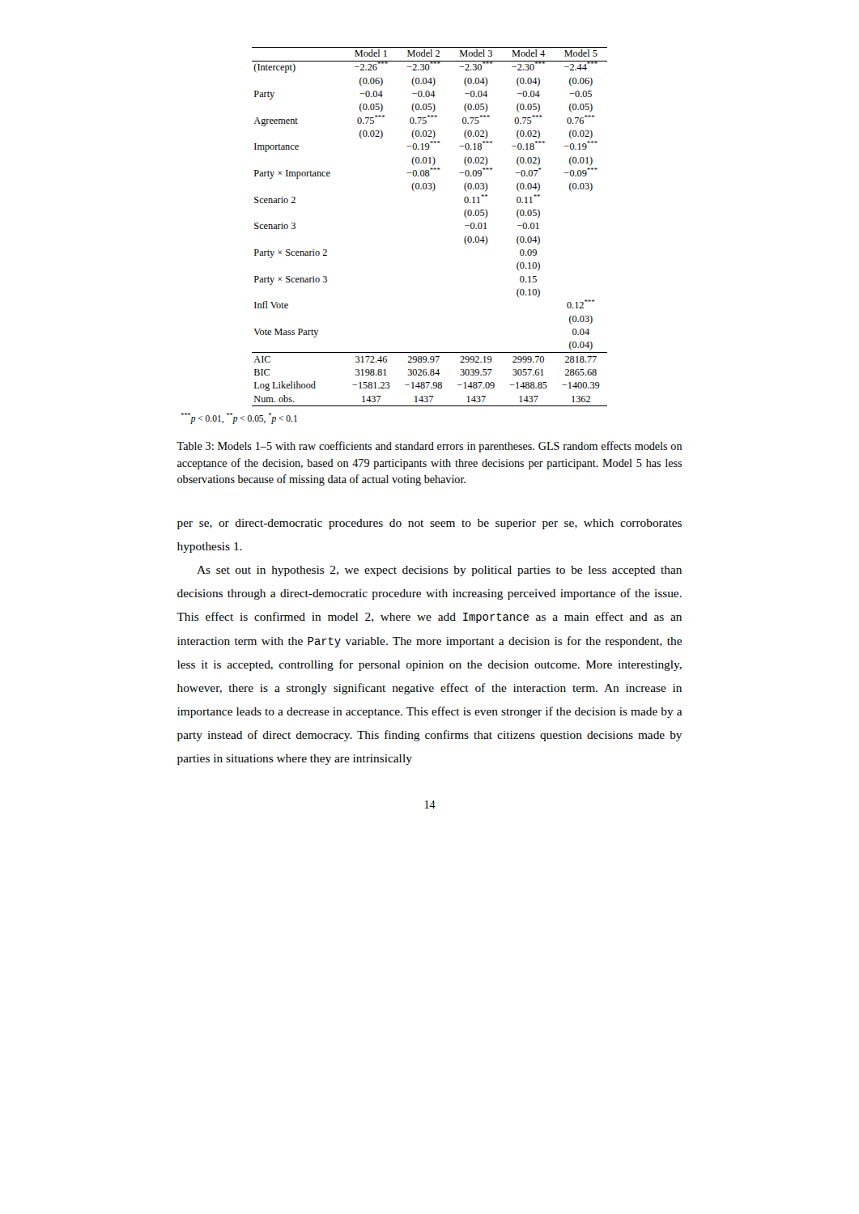| | Model 1 | Model 2 | Model 3 | Model 4 | Model 5 |
| --- | --- | --- | --- | --- | --- |
| (Intercept) | −2.26 *** | −2.30 *** | −2.30 *** | −2.30 *** | −2.44 *** |
| | (0.06) | (0.04) | (0.04) | (0.04) | (0.06) |
| Party | −0.04 | −0.04 | −0.04 | −0.04 | −0.05 |
| | (0.05) | (0.05) | (0.05) | (0.05) | (0.05) |
| Agreement | 0.75 *** | 0.75 *** | 0.75 *** | 0.75 *** | 0.76 *** |
| | (0.02) | (0.02) | (0.02) | (0.02) | (0.02) |
| Importance | | −0.19 *** | −0.18 *** | −0.18 *** | −0.19 *** |
| | | (0.01) | (0.02) | (0.02) | (0.01) |
| Party × Importance | | −0.08 *** | −0.09 *** | −0.07 * | −0.09 *** |
| | | (0.03) | (0.03) | (0.04) | (0.03) |
| Scenario 2 | | | 0.11 ** | 0.11 ** | |
| | | | (0.05) | (0.05) | |
| Scenario 3 | | | −0.01 | −0.01 | |
| | | | (0.04) | (0.04) | |
| Party × Scenario 2 | | | | 0.09 | |
| | | | | (0.10) | |
| Party × Scenario 3 | | | | 0.15 | |
| | | | | (0.10) | |
| Infl Vote | | | | | 0.12 *** |
| | | | | | (0.03) |
| Vote Mass Party | | | | | 0.04 |
| | | | | | (0.04) |
| AIC | 3172.46 | 2989.97 | 2992.19 | 2999.70 | 2818.77 |
| BIC | 3198.81 | 3026.84 | 3039.57 | 3057.61 | 2865.68 |
| Log Likelihood | −1581.23 | −1487.98 | −1487.09 | −1488.85 | −1400.39 |
| Num. obs. | 1437 | 1437 | 1437 | 1437 | 1362 |
***p < 0.01, **p < 0.05, *p < 0.1
Table 3: Models 1–5 with raw coefficients and standard errors in parentheses. GLS random effects models on acceptance of the decision, based on 479 participants with three decisions per participant. Model 5 has less observations because of missing data of actual voting behavior.
per se, or direct-democratic procedures do not seem to be superior per se, which corroborates hypothesis 1.
As set out in hypothesis 2, we expect decisions by political parties to be less accepted than decisions through a direct-democratic procedure with increasing perceived importance of the issue. This effect is confirmed in model 2, where we add Importance as a main effect and as an interaction term with the Party variable. The more important a decision is for the respondent, the less it is accepted, controlling for personal opinion on the decision outcome. More interestingly, however, there is a strongly significant negative effect of the interaction term. An increase in importance leads to a decrease in acceptance. This effect is even stronger if the decision is made by a party instead of direct democracy. This finding confirms that citizens question decisions made by parties in situations where they are intrinsically
14